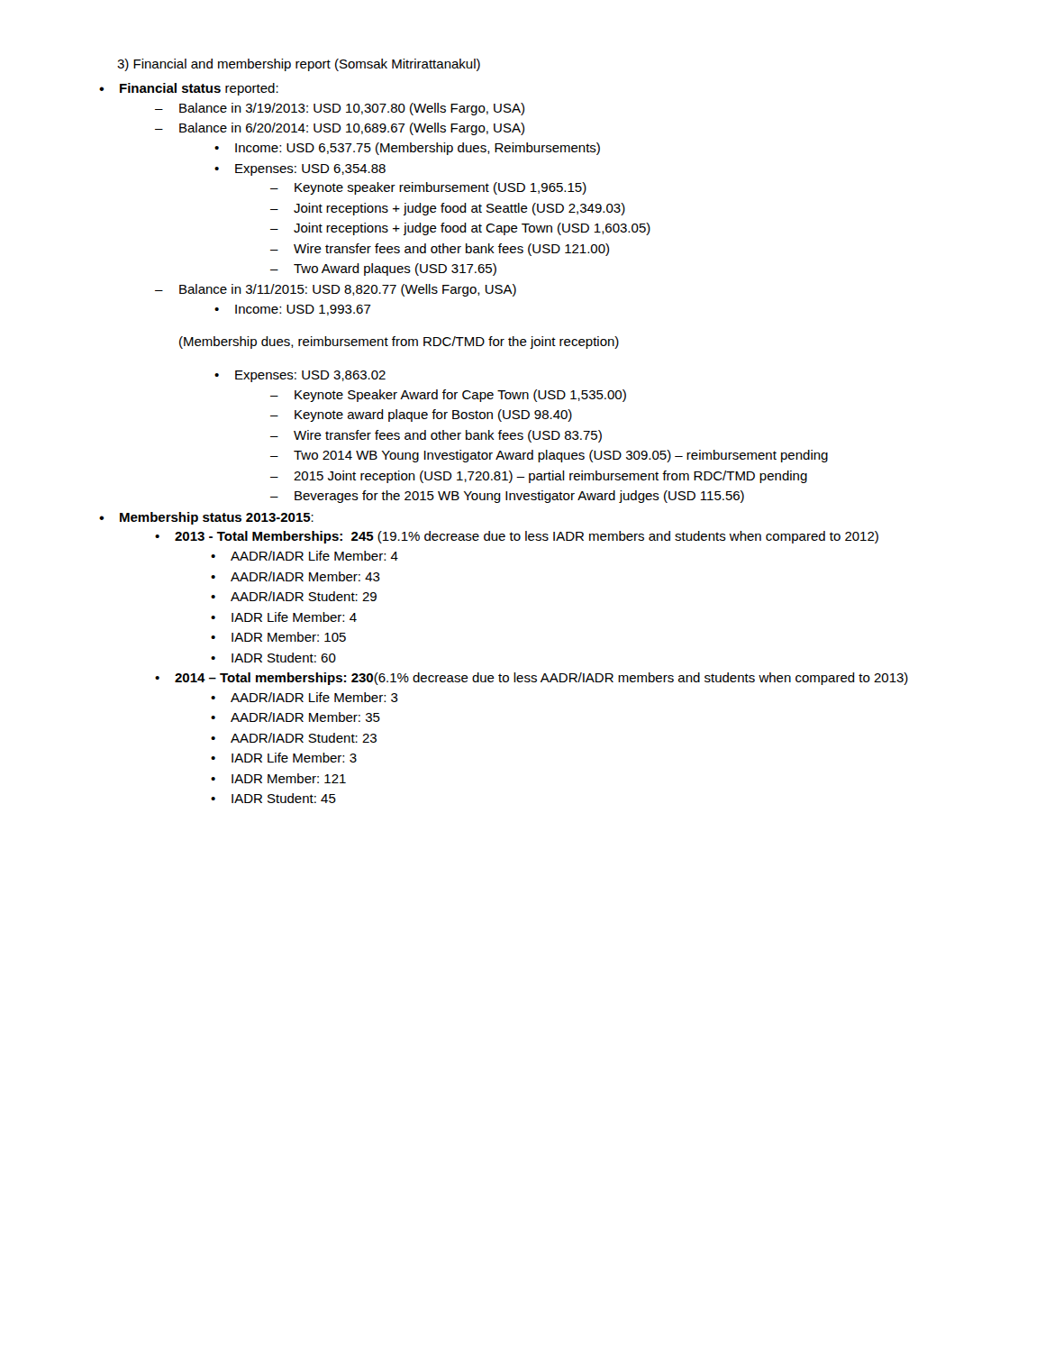3) Financial and membership report (Somsak Mitrirattanakul)
Financial status reported:
Balance in 3/19/2013: USD 10,307.80 (Wells Fargo, USA)
Balance in 6/20/2014: USD 10,689.67 (Wells Fargo, USA)
Income: USD 6,537.75 (Membership dues, Reimbursements)
Expenses: USD 6,354.88
Keynote speaker reimbursement (USD 1,965.15)
Joint receptions + judge food at Seattle (USD 2,349.03)
Joint receptions + judge food at Cape Town (USD 1,603.05)
Wire transfer fees and other bank fees (USD 121.00)
Two Award plaques (USD 317.65)
Balance in 3/11/2015: USD 8,820.77 (Wells Fargo, USA)
Income: USD 1,993.67
(Membership dues, reimbursement from RDC/TMD for the joint reception)
Expenses: USD 3,863.02
Keynote Speaker Award for Cape Town (USD 1,535.00)
Keynote award plaque for Boston (USD 98.40)
Wire transfer fees and other bank fees (USD 83.75)
Two 2014 WB Young Investigator Award plaques (USD 309.05) – reimbursement pending
2015 Joint reception (USD 1,720.81) – partial reimbursement from RDC/TMD pending
Beverages for the 2015 WB Young Investigator Award judges (USD 115.56)
Membership status 2013-2015:
2013 - Total Memberships: 245 (19.1% decrease due to less IADR members and students when compared to 2012)
AADR/IADR Life Member: 4
AADR/IADR Member: 43
AADR/IADR Student: 29
IADR Life Member: 4
IADR Member: 105
IADR Student: 60
2014 – Total memberships: 230(6.1% decrease due to less AADR/IADR members and students when compared to 2013)
AADR/IADR Life Member: 3
AADR/IADR Member: 35
AADR/IADR Student: 23
IADR Life Member: 3
IADR Member: 121
IADR Student: 45